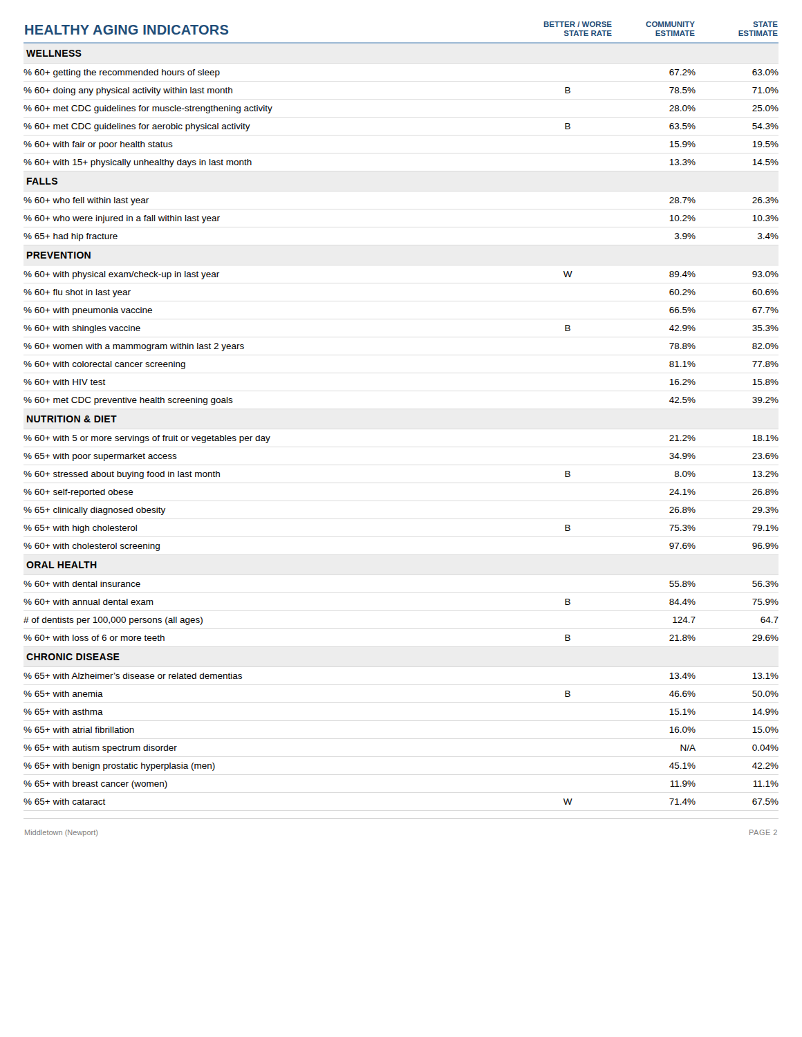| HEALTHY AGING INDICATORS | BETTER / WORSE STATE RATE | COMMUNITY ESTIMATE | STATE ESTIMATE |
| --- | --- | --- | --- |
| WELLNESS |
| % 60+ getting the recommended hours of sleep | | 67.2% | 63.0% |
| % 60+ doing any physical activity within last month | B | 78.5% | 71.0% |
| % 60+ met CDC guidelines for muscle-strengthening activity | | 28.0% | 25.0% |
| % 60+ met CDC guidelines for aerobic physical activity | B | 63.5% | 54.3% |
| % 60+ with fair or poor health status | | 15.9% | 19.5% |
| % 60+ with 15+ physically unhealthy days in last month | | 13.3% | 14.5% |
| FALLS |
| % 60+ who fell within last year | | 28.7% | 26.3% |
| % 60+ who were injured in a fall within last year | | 10.2% | 10.3% |
| % 65+ had hip fracture | | 3.9% | 3.4% |
| PREVENTION |
| % 60+ with physical exam/check-up in last year | W | 89.4% | 93.0% |
| % 60+ flu shot in last year | | 60.2% | 60.6% |
| % 60+ with pneumonia vaccine | | 66.5% | 67.7% |
| % 60+ with shingles vaccine | B | 42.9% | 35.3% |
| % 60+ women with a mammogram within last 2 years | | 78.8% | 82.0% |
| % 60+ with colorectal cancer screening | | 81.1% | 77.8% |
| % 60+ with HIV test | | 16.2% | 15.8% |
| % 60+ met CDC preventive health screening goals | | 42.5% | 39.2% |
| NUTRITION & DIET |
| % 60+ with 5 or more servings of fruit or vegetables per day | | 21.2% | 18.1% |
| % 65+ with poor supermarket access | | 34.9% | 23.6% |
| % 60+ stressed about buying food in last month | B | 8.0% | 13.2% |
| % 60+ self-reported obese | | 24.1% | 26.8% |
| % 65+ clinically diagnosed obesity | | 26.8% | 29.3% |
| % 65+ with high cholesterol | B | 75.3% | 79.1% |
| % 60+ with cholesterol screening | | 97.6% | 96.9% |
| ORAL HEALTH |
| % 60+ with dental insurance | | 55.8% | 56.3% |
| % 60+ with annual dental exam | B | 84.4% | 75.9% |
| # of dentists per 100,000 persons (all ages) | | 124.7 | 64.7 |
| % 60+ with loss of 6 or more teeth | B | 21.8% | 29.6% |
| CHRONIC DISEASE |
| % 65+ with Alzheimer’s disease or related dementias | | 13.4% | 13.1% |
| % 65+ with anemia | B | 46.6% | 50.0% |
| % 65+ with asthma | | 15.1% | 14.9% |
| % 65+ with atrial fibrillation | | 16.0% | 15.0% |
| % 65+ with autism spectrum disorder | | N/A | 0.04% |
| % 65+ with benign prostatic hyperplasia (men) | | 45.1% | 42.2% |
| % 65+ with breast cancer (women) | | 11.9% | 11.1% |
| % 65+ with cataract | W | 71.4% | 67.5% |
| Middletown (Newport) | PAGE 2 |